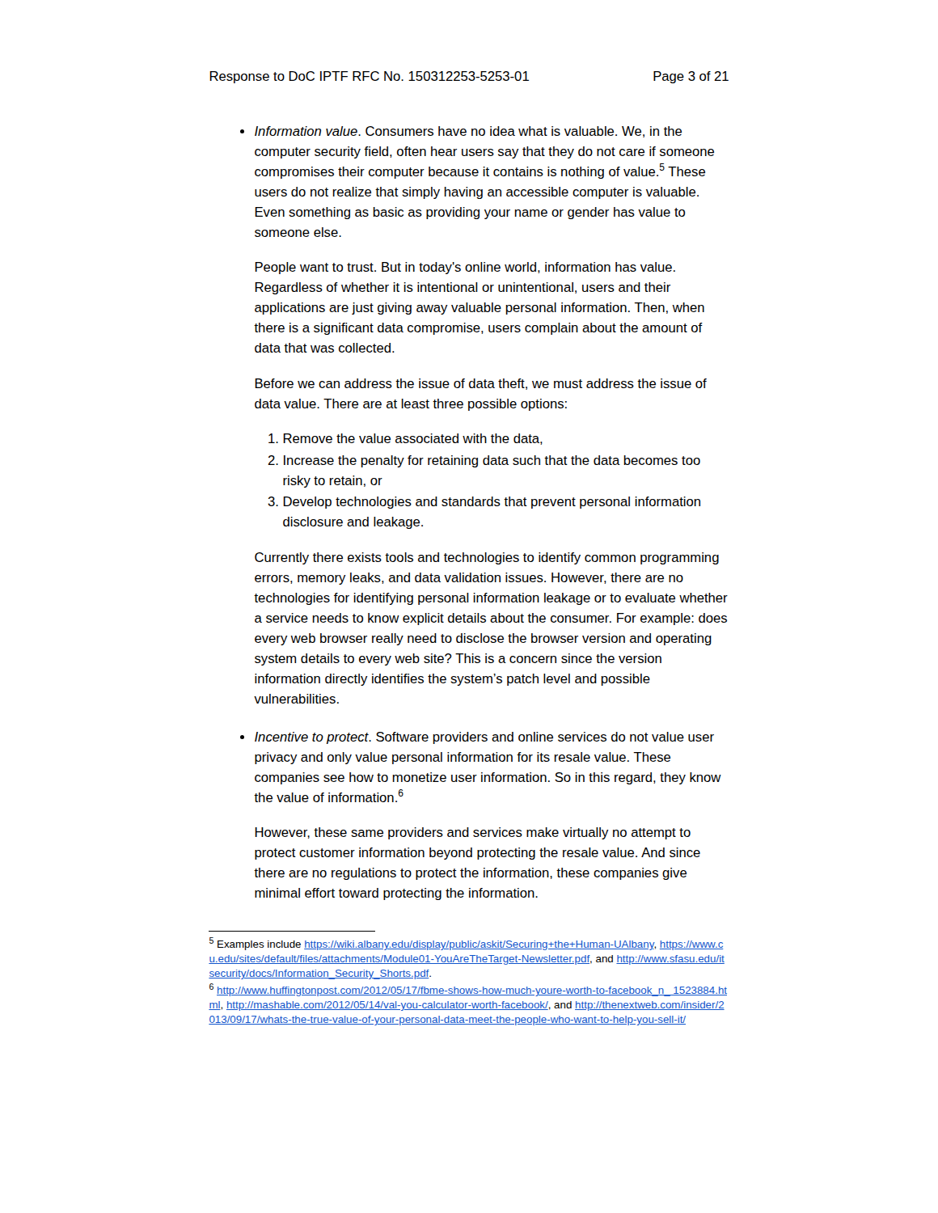Response to DoC IPTF RFC No. 150312253-5253-01 Page 3 of 21
Information value. Consumers have no idea what is valuable. We, in the computer security field, often hear users say that they do not care if someone compromises their computer because it contains is nothing of value.5 These users do not realize that simply having an accessible computer is valuable. Even something as basic as providing your name or gender has value to someone else.
People want to trust. But in today's online world, information has value. Regardless of whether it is intentional or unintentional, users and their applications are just giving away valuable personal information. Then, when there is a significant data compromise, users complain about the amount of data that was collected.
Before we can address the issue of data theft, we must address the issue of data value. There are at least three possible options:
Remove the value associated with the data,
Increase the penalty for retaining data such that the data becomes too risky to retain, or
Develop technologies and standards that prevent personal information disclosure and leakage.
Currently there exists tools and technologies to identify common programming errors, memory leaks, and data validation issues. However, there are no technologies for identifying personal information leakage or to evaluate whether a service needs to know explicit details about the consumer. For example: does every web browser really need to disclose the browser version and operating system details to every web site? This is a concern since the version information directly identifies the system’s patch level and possible vulnerabilities.
Incentive to protect. Software providers and online services do not value user privacy and only value personal information for its resale value. These companies see how to monetize user information. So in this regard, they know the value of information.6
However, these same providers and services make virtually no attempt to protect customer information beyond protecting the resale value. And since there are no regulations to protect the information, these companies give minimal effort toward protecting the information.
5 Examples include https://wiki.albany.edu/display/public/askit/Securing+the+Human-UAlbany, https://www.cu.edu/sites/default/files/attachments/Module01-YouAreTheTarget-Newsletter.pdf, and http://www.sfasu.edu/itsecurity/docs/Information_Security_Shorts.pdf.
6 http://www.huffingtonpost.com/2012/05/17/fbme-shows-how-much-youre-worth-to-facebook_n_ 1523884.html, http://mashable.com/2012/05/14/val-you-calculator-worth-facebook/, and http://thenextweb.com/insider/2013/09/17/whats-the-true-value-of-your-personal-data-meet-the-people-who-want-to-help-you-sell-it/